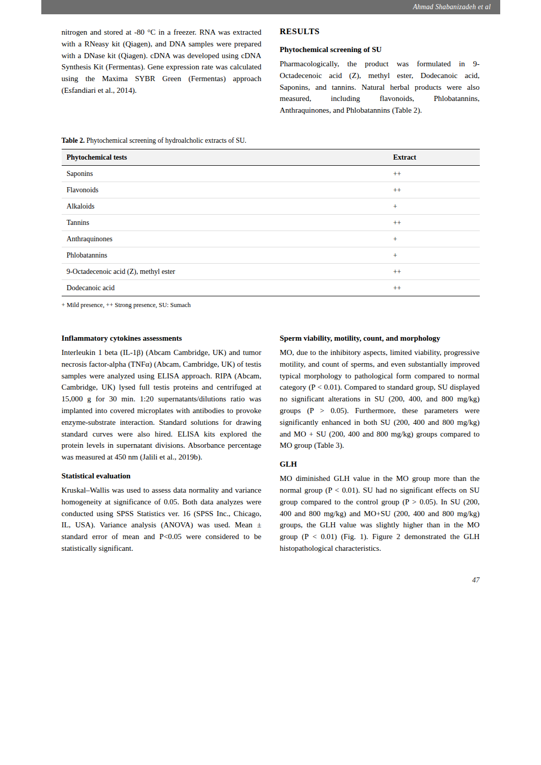Ahmad Shabanizadeh et al
nitrogen and stored at -80 °C in a freezer. RNA was extracted with a RNeasy kit (Qiagen), and DNA samples were prepared with a DNase kit (Qiagen). cDNA was developed using cDNA Synthesis Kit (Fermentas). Gene expression rate was calculated using the Maxima SYBR Green (Fermentas) approach (Esfandiari et al., 2014).
RESULTS
Phytochemical screening of SU
Pharmacologically, the product was formulated in 9-Octadecenoic acid (Z), methyl ester, Dodecanoic acid, Saponins, and tannins. Natural herbal products were also measured, including flavonoids, Phlobatannins, Anthraquinones, and Phlobatannins (Table 2).
Table 2. Phytochemical screening of hydroalcholic extracts of SU.
| Phytochemical tests | Extract |
| --- | --- |
| Saponins | ++ |
| Flavonoids | ++ |
| Alkaloids | + |
| Tannins | ++ |
| Anthraquinones | + |
| Phlobatannins | + |
| 9-Octadecenoic acid (Z), methyl ester | ++ |
| Dodecanoic acid | ++ |
+ Mild presence, ++ Strong presence, SU: Sumach
Inflammatory cytokines assessments
Interleukin 1 beta (IL-1β) (Abcam Cambridge, UK) and tumor necrosis factor-alpha (TNFα) (Abcam, Cambridge, UK) of testis samples were analyzed using ELISA approach. RIPA (Abcam, Cambridge, UK) lysed full testis proteins and centrifuged at 15,000 g for 30 min. 1:20 supernatants/dilutions ratio was implanted into covered microplates with antibodies to provoke enzyme-substrate interaction. Standard solutions for drawing standard curves were also hired. ELISA kits explored the protein levels in supernatant divisions. Absorbance percentage was measured at 450 nm (Jalili et al., 2019b).
Statistical evaluation
Kruskal–Wallis was used to assess data normality and variance homogeneity at significance of 0.05. Both data analyzes were conducted using SPSS Statistics ver. 16 (SPSS Inc., Chicago, IL, USA). Variance analysis (ANOVA) was used. Mean ± standard error of mean and P<0.05 were considered to be statistically significant.
Sperm viability, motility, count, and morphology
MO, due to the inhibitory aspects, limited viability, progressive motility, and count of sperms, and even substantially improved typical morphology to pathological form compared to normal category (P < 0.01). Compared to standard group, SU displayed no significant alterations in SU (200, 400, and 800 mg/kg) groups (P > 0.05). Furthermore, these parameters were significantly enhanced in both SU (200, 400 and 800 mg/kg) and MO + SU (200, 400 and 800 mg/kg) groups compared to MO group (Table 3).
GLH
MO diminished GLH value in the MO group more than the normal group (P < 0.01). SU had no significant effects on SU group compared to the control group (P > 0.05). In SU (200, 400 and 800 mg/kg) and MO+SU (200, 400 and 800 mg/kg) groups, the GLH value was slightly higher than in the MO group (P < 0.01) (Fig. 1). Figure 2 demonstrated the GLH histopathological characteristics.
47